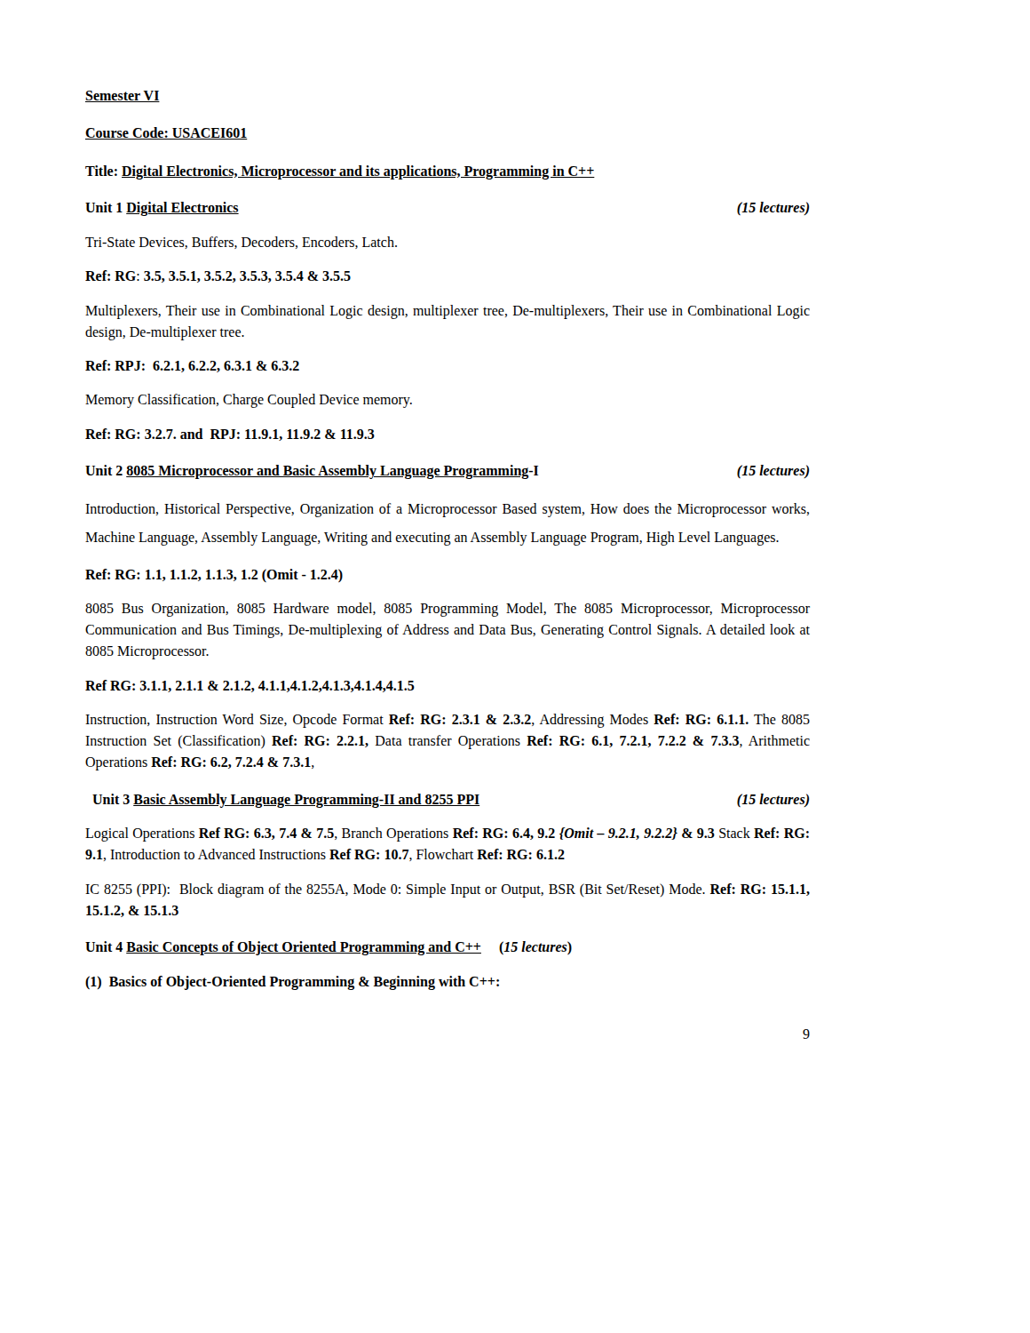Semester VI
Course Code: USACEI601
Title: Digital Electronics, Microprocessor and its applications, Programming in C++
Unit 1 Digital Electronics(15 lectures)
Tri-State Devices, Buffers, Decoders, Encoders, Latch.
Ref: RG: 3.5, 3.5.1, 3.5.2, 3.5.3, 3.5.4 & 3.5.5
Multiplexers, Their use in Combinational Logic design, multiplexer tree, De-multiplexers, Their use in Combinational Logic design, De-multiplexer tree.
Ref: RPJ: 6.2.1, 6.2.2, 6.3.1 & 6.3.2
Memory Classification, Charge Coupled Device memory.
Ref: RG: 3.2.7. and RPJ: 11.9.1, 11.9.2 & 11.9.3
Unit 2 8085 Microprocessor and Basic Assembly Language Programming-I(15 lectures)
Introduction, Historical Perspective, Organization of a Microprocessor Based system, How does the Microprocessor works, Machine Language, Assembly Language, Writing and executing an Assembly Language Program, High Level Languages.
Ref: RG: 1.1, 1.1.2, 1.1.3, 1.2 (Omit - 1.2.4)
8085 Bus Organization, 8085 Hardware model, 8085 Programming Model, The 8085 Microprocessor, Microprocessor Communication and Bus Timings, De-multiplexing of Address and Data Bus, Generating Control Signals. A detailed look at 8085 Microprocessor.
Ref RG: 3.1.1, 2.1.1 & 2.1.2, 4.1.1,4.1.2,4.1.3,4.1.4,4.1.5
Instruction, Instruction Word Size, Opcode Format Ref: RG: 2.3.1 & 2.3.2, Addressing Modes Ref: RG: 6.1.1. The 8085 Instruction Set (Classification) Ref: RG: 2.2.1, Data transfer Operations Ref: RG: 6.1, 7.2.1, 7.2.2 & 7.3.3, Arithmetic Operations Ref: RG: 6.2, 7.2.4 & 7.3.1,
Unit 3 Basic Assembly Language Programming-II and 8255 PPI(15 lectures)
Logical Operations Ref RG: 6.3, 7.4 & 7.5, Branch Operations Ref: RG: 6.4, 9.2 {Omit – 9.2.1, 9.2.2} & 9.3 Stack Ref: RG: 9.1, Introduction to Advanced Instructions Ref RG: 10.7, Flowchart Ref: RG: 6.1.2
IC 8255 (PPI): Block diagram of the 8255A, Mode 0: Simple Input or Output, BSR (Bit Set/Reset) Mode. Ref: RG: 15.1.1, 15.1.2, & 15.1.3
Unit 4 Basic Concepts of Object Oriented Programming and C++ (15 lectures)
(1) Basics of Object-Oriented Programming & Beginning with C++:
9